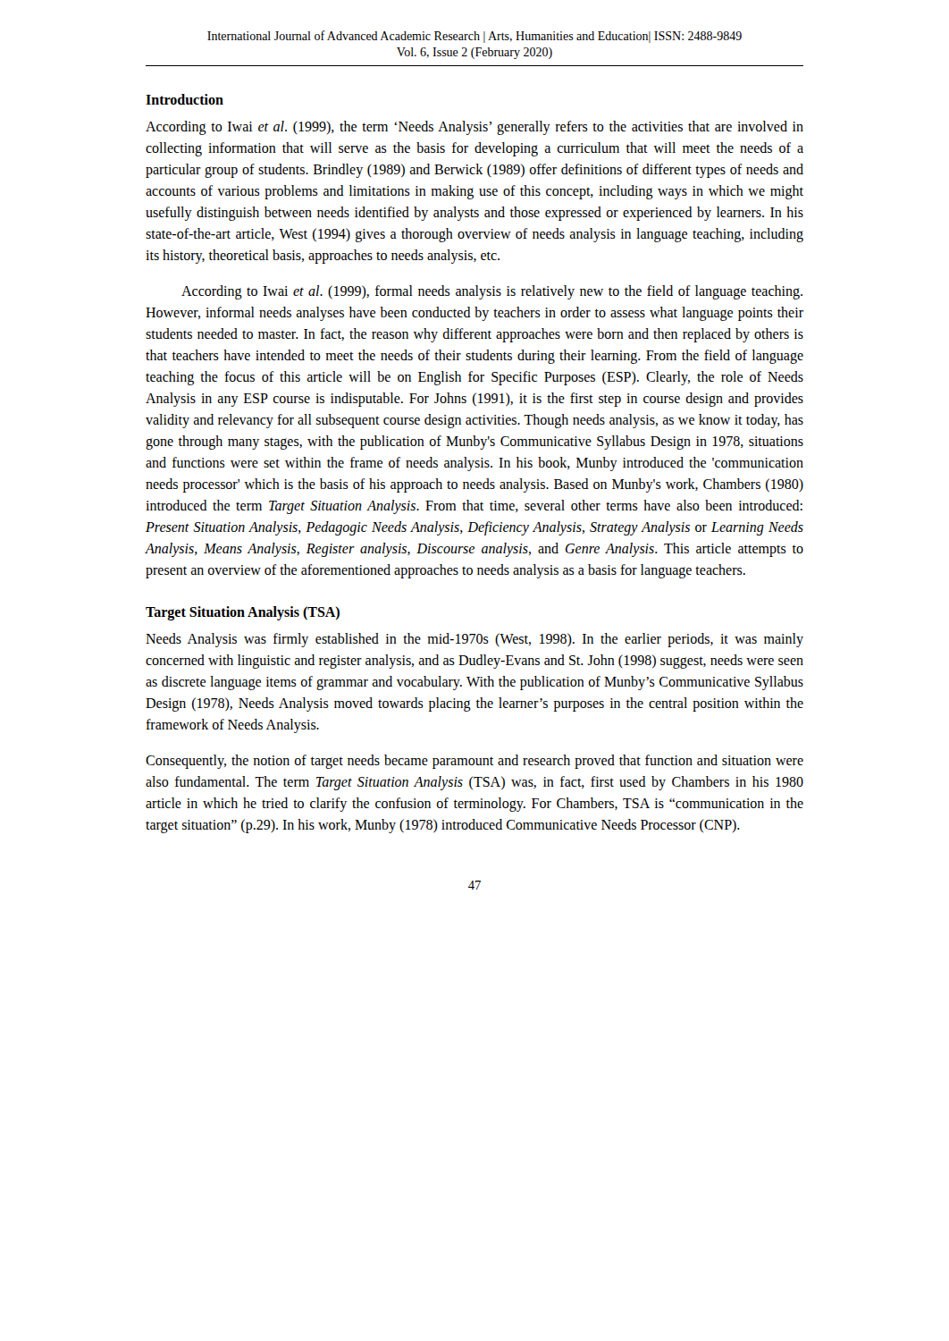International Journal of Advanced Academic Research | Arts, Humanities and Education| ISSN: 2488-9849
Vol. 6, Issue 2 (February 2020)
Introduction
According to Iwai et al. (1999), the term ‘Needs Analysis’ generally refers to the activities that are involved in collecting information that will serve as the basis for developing a curriculum that will meet the needs of a particular group of students. Brindley (1989) and Berwick (1989) offer definitions of different types of needs and accounts of various problems and limitations in making use of this concept, including ways in which we might usefully distinguish between needs identified by analysts and those expressed or experienced by learners. In his state-of-the-art article, West (1994) gives a thorough overview of needs analysis in language teaching, including its history, theoretical basis, approaches to needs analysis, etc.
According to Iwai et al. (1999), formal needs analysis is relatively new to the field of language teaching. However, informal needs analyses have been conducted by teachers in order to assess what language points their students needed to master. In fact, the reason why different approaches were born and then replaced by others is that teachers have intended to meet the needs of their students during their learning. From the field of language teaching the focus of this article will be on English for Specific Purposes (ESP). Clearly, the role of Needs Analysis in any ESP course is indisputable. For Johns (1991), it is the first step in course design and provides validity and relevancy for all subsequent course design activities. Though needs analysis, as we know it today, has gone through many stages, with the publication of Munby's Communicative Syllabus Design in 1978, situations and functions were set within the frame of needs analysis. In his book, Munby introduced the 'communication needs processor' which is the basis of his approach to needs analysis. Based on Munby's work, Chambers (1980) introduced the term Target Situation Analysis. From that time, several other terms have also been introduced: Present Situation Analysis, Pedagogic Needs Analysis, Deficiency Analysis, Strategy Analysis or Learning Needs Analysis, Means Analysis, Register analysis, Discourse analysis, and Genre Analysis. This article attempts to present an overview of the aforementioned approaches to needs analysis as a basis for language teachers.
Target Situation Analysis (TSA)
Needs Analysis was firmly established in the mid-1970s (West, 1998). In the earlier periods, it was mainly concerned with linguistic and register analysis, and as Dudley-Evans and St. John (1998) suggest, needs were seen as discrete language items of grammar and vocabulary. With the publication of Munby’s Communicative Syllabus Design (1978), Needs Analysis moved towards placing the learner’s purposes in the central position within the framework of Needs Analysis.
Consequently, the notion of target needs became paramount and research proved that function and situation were also fundamental. The term Target Situation Analysis (TSA) was, in fact, first used by Chambers in his 1980 article in which he tried to clarify the confusion of terminology. For Chambers, TSA is “communication in the target situation” (p.29). In his work, Munby (1978) introduced Communicative Needs Processor (CNP).
47